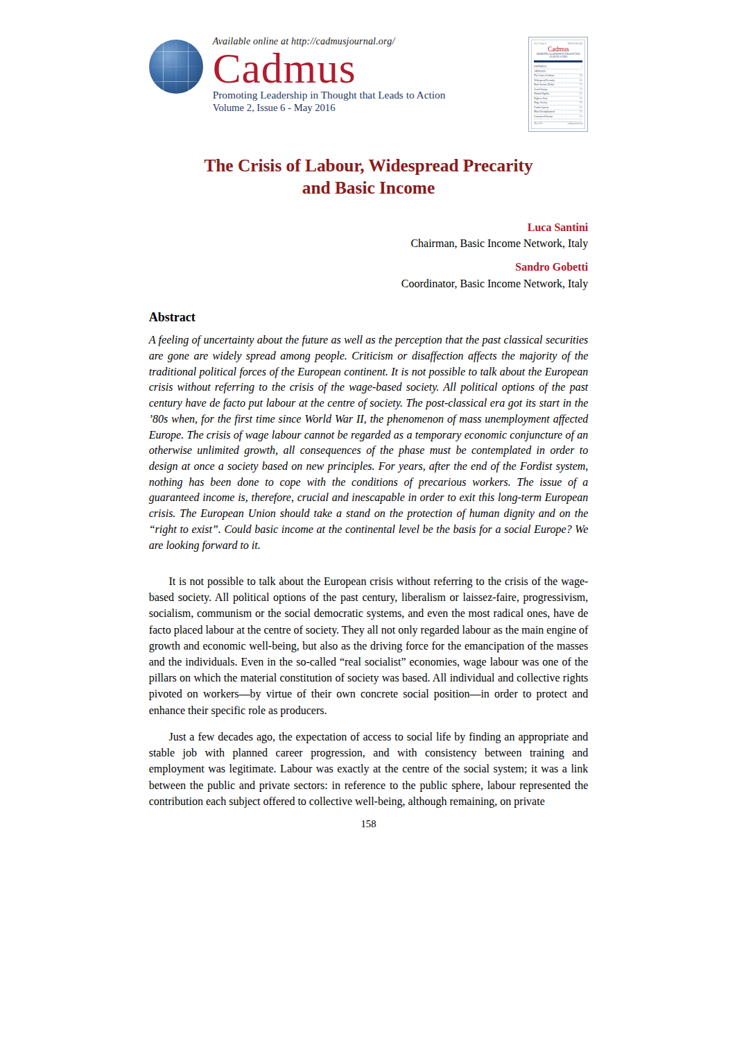Available online at http://cadmusjournal.org/
Cadmus
Promoting Leadership in Thought that Leads to Action
Volume 2, Issue 6 - May 2016
Vol. 2 Issue 6 ISSN 2038-5242
Cadmus
PROMOTING LEADERSHIP IN THOUGHT THAT LEADS TO ACTION
EDITORIAL 1
ARTICLES
The Crisis of Labour 158
Widespread Precarity 162
Basic Income Debate 170
Social Europe 178
Human Dignity 185
Right to Exist 191
Wage Society 199
Fordist System 205
Mass Unemployment 212
Guaranteed Income 220
May 2016 cadmusjournal.org
The Crisis of Labour, Widespread Precarity
and Basic Income
Luca Santini
Chairman, Basic Income Network, Italy
Sandro Gobetti
Coordinator, Basic Income Network, Italy
Abstract
A feeling of uncertainty about the future as well as the perception that the past classical securities are gone are widely spread among people. Criticism or disaffection affects the majority of the traditional political forces of the European continent. It is not possible to talk about the European crisis without referring to the crisis of the wage-based society. All political options of the past century have de facto put labour at the centre of society. The post-classical era got its start in the ’80s when, for the first time since World War II, the phenomenon of mass unemployment affected Europe. The crisis of wage labour cannot be regarded as a temporary economic conjuncture of an otherwise unlimited growth, all consequences of the phase must be contemplated in order to design at once a society based on new principles. For years, after the end of the Fordist system, nothing has been done to cope with the conditions of precarious workers. The issue of a guaranteed income is, therefore, crucial and inescapable in order to exit this long-term European crisis. The European Union should take a stand on the protection of human dignity and on the “right to exist”. Could basic income at the continental level be the basis for a social Europe? We are looking forward to it.
It is not possible to talk about the European crisis without referring to the crisis of the wage-based society. All political options of the past century, liberalism or laissez-faire, progressivism, socialism, communism or the social democratic systems, and even the most radical ones, have de facto placed labour at the centre of society. They all not only regarded labour as the main engine of growth and economic well-being, but also as the driving force for the emancipation of the masses and the individuals. Even in the so-called “real socialist” economies, wage labour was one of the pillars on which the material constitution of society was based. All individual and collective rights pivoted on workers—by virtue of their own concrete social position—in order to protect and enhance their specific role as producers.
Just a few decades ago, the expectation of access to social life by finding an appropriate and stable job with planned career progression, and with consistency between training and employment was legitimate. Labour was exactly at the centre of the social system; it was a link between the public and private sectors: in reference to the public sphere, labour represented the contribution each subject offered to collective well-being, although remaining, on private
158